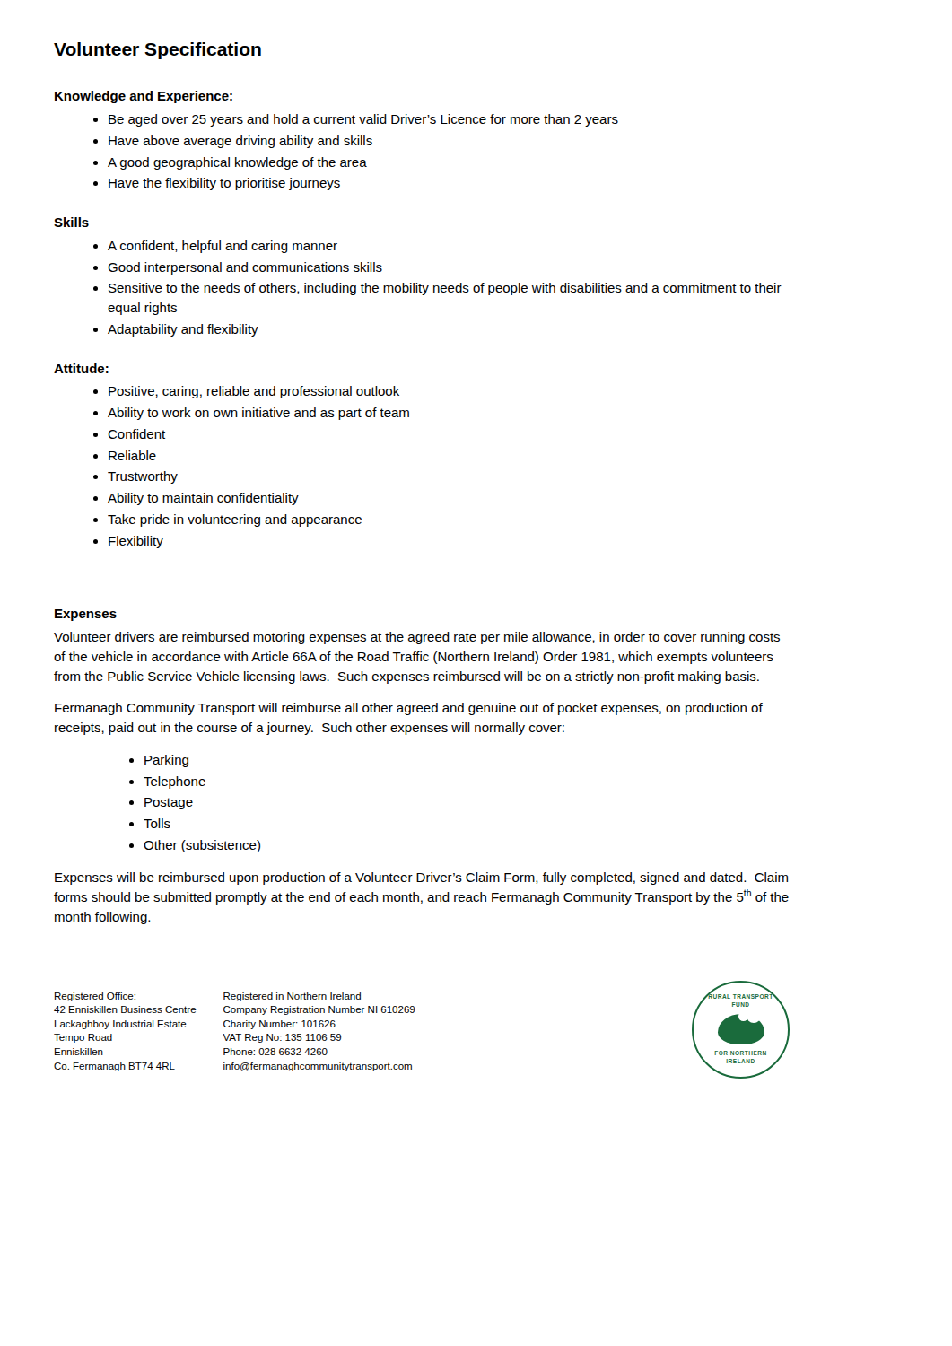Volunteer Specification
Knowledge and Experience:
Be aged over 25 years and hold a current valid Driver’s Licence for more than 2 years
Have above average driving ability and skills
A good geographical knowledge of the area
Have the flexibility to prioritise journeys
Skills
A confident, helpful and caring manner
Good interpersonal and communications skills
Sensitive to the needs of others, including the mobility needs of people with disabilities and a commitment to their equal rights
Adaptability and flexibility
Attitude:
Positive, caring, reliable and professional outlook
Ability to work on own initiative and as part of team
Confident
Reliable
Trustworthy
Ability to maintain confidentiality
Take pride in volunteering and appearance
Flexibility
Expenses
Volunteer drivers are reimbursed motoring expenses at the agreed rate per mile allowance, in order to cover running costs of the vehicle in accordance with Article 66A of the Road Traffic (Northern Ireland) Order 1981, which exempts volunteers from the Public Service Vehicle licensing laws. Such expenses reimbursed will be on a strictly non-profit making basis.
Fermanagh Community Transport will reimburse all other agreed and genuine out of pocket expenses, on production of receipts, paid out in the course of a journey. Such other expenses will normally cover:
Parking
Telephone
Postage
Tolls
Other (subsistence)
Expenses will be reimbursed upon production of a Volunteer Driver’s Claim Form, fully completed, signed and dated. Claim forms should be submitted promptly at the end of each month, and reach Fermanagh Community Transport by the 5th of the month following.
| Registered Office: | Registered in Northern Ireland |
| 42 Enniskillen Business Centre | Company Registration Number NI 610269 |
| Lackaghboy Industrial Estate | Charity Number: 101626 |
| Tempo Road | VAT Reg No: 135 1106 59 |
| Enniskillen | Phone: 028 6632 4260 |
| Co. Fermanagh BT74 4RL | info@fermanaghcommunitytransport.com |
RURAL TRANSPORT FUND
FOR NORTHERN IRELAND